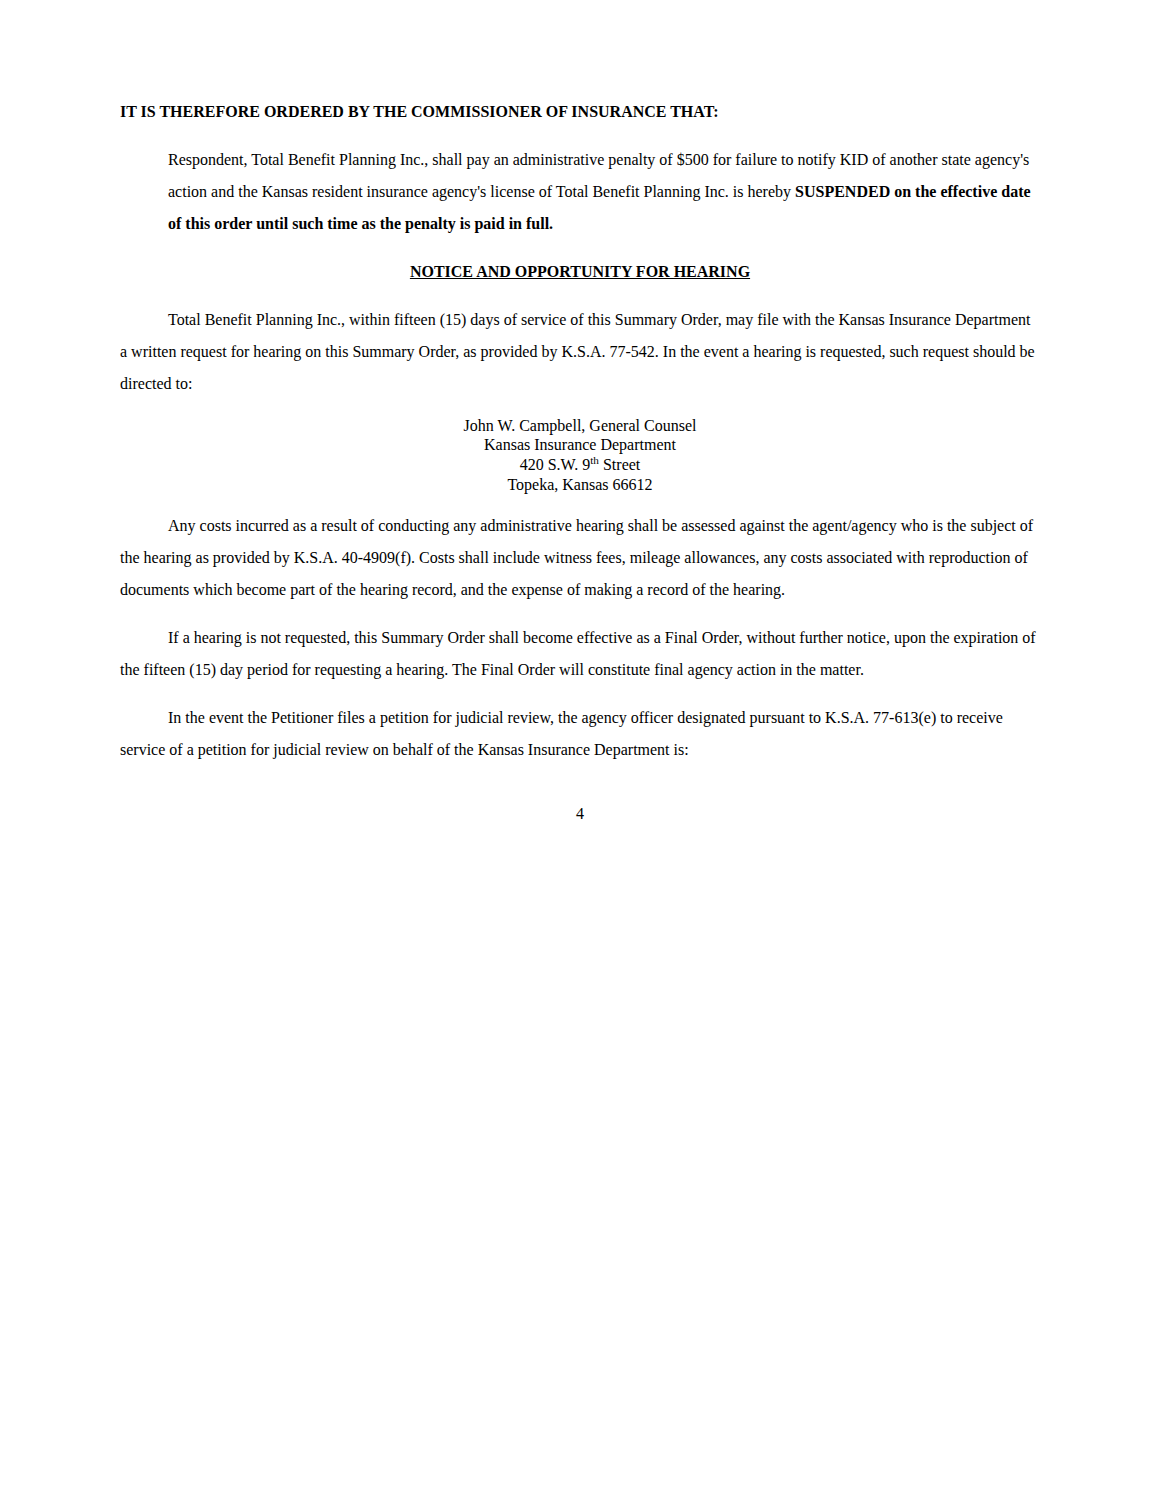IT IS THEREFORE ORDERED BY THE COMMISSIONER OF INSURANCE THAT:
Respondent, Total Benefit Planning Inc., shall pay an administrative penalty of $500 for failure to notify KID of another state agency's action and the Kansas resident insurance agency's license of Total Benefit Planning Inc. is hereby SUSPENDED on the effective date of this order until such time as the penalty is paid in full.
NOTICE AND OPPORTUNITY FOR HEARING
Total Benefit Planning Inc., within fifteen (15) days of service of this Summary Order, may file with the Kansas Insurance Department a written request for hearing on this Summary Order, as provided by K.S.A. 77-542. In the event a hearing is requested, such request should be directed to:
John W. Campbell, General Counsel
Kansas Insurance Department
420 S.W. 9th Street
Topeka, Kansas 66612
Any costs incurred as a result of conducting any administrative hearing shall be assessed against the agent/agency who is the subject of the hearing as provided by K.S.A. 40-4909(f). Costs shall include witness fees, mileage allowances, any costs associated with reproduction of documents which become part of the hearing record, and the expense of making a record of the hearing.
If a hearing is not requested, this Summary Order shall become effective as a Final Order, without further notice, upon the expiration of the fifteen (15) day period for requesting a hearing. The Final Order will constitute final agency action in the matter.
In the event the Petitioner files a petition for judicial review, the agency officer designated pursuant to K.S.A. 77-613(e) to receive service of a petition for judicial review on behalf of the Kansas Insurance Department is:
4